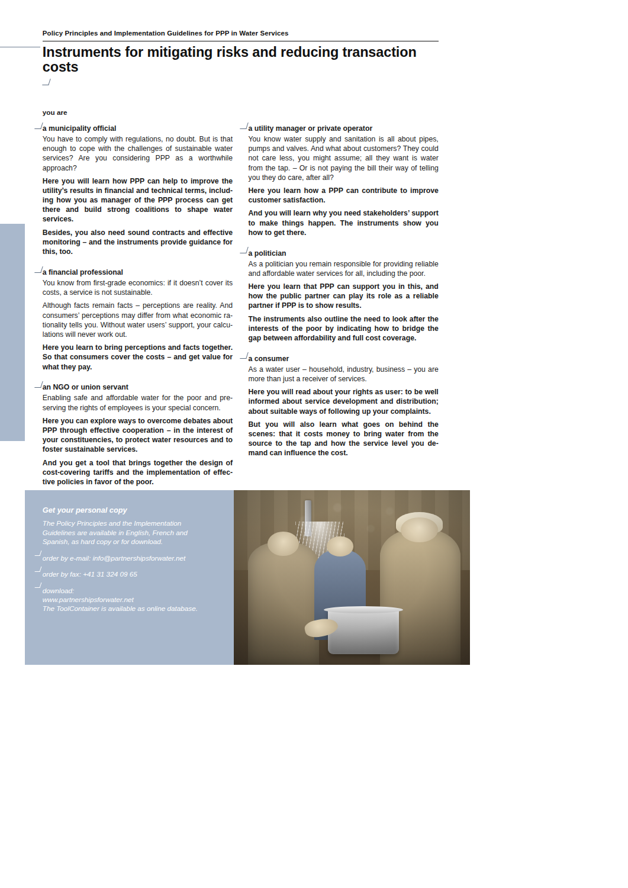Policy Principles and Implementation Guidelines for PPP in Water Services
Instruments for mitigating risks and reducing transaction costs
you are
a municipality official
You have to comply with regulations, no doubt. But is that enough to cope with the challenges of sustainable water services? Are you considering PPP as a worthwhile approach?
Here you will learn how PPP can help to improve the utility’s results in financial and technical terms, including how you as manager of the PPP process can get there and build strong coalitions to shape water services.
Besides, you also need sound contracts and effective monitoring – and the instruments provide guidance for this, too.
a financial professional
You know from first-grade economics: if it doesn’t cover its costs, a service is not sustainable.
Although facts remain facts – perceptions are reality. And consumers’ perceptions may differ from what economic rationality tells you. Without water users’ support, your calculations will never work out.
Here you learn to bring perceptions and facts together. So that consumers cover the costs – and get value for what they pay.
an NGO or union servant
Enabling safe and affordable water for the poor and preserving the rights of employees is your special concern.
Here you can explore ways to overcome debates about PPP through effective cooperation – in the interest of your constituencies, to protect water resources and to foster sustainable services.
And you get a tool that brings together the design of cost-covering tariffs and the implementation of effective policies in favor of the poor.
a utility manager or private operator
You know water supply and sanitation is all about pipes, pumps and valves. And what about customers? They could not care less, you might assume; all they want is water from the tap. – Or is not paying the bill their way of telling you they do care, after all?
Here you learn how a PPP can contribute to improve customer satisfaction.
And you will learn why you need stakeholders’ support to make things happen. The instruments show you how to get there.
a politician
As a politician you remain responsible for providing reliable and affordable water services for all, including the poor.
Here you learn that PPP can support you in this, and how the public partner can play its role as a reliable partner if PPP is to show results.
The instruments also outline the need to look after the interests of the poor by indicating how to bridge the gap between affordability and full cost coverage.
a consumer
As a water user – household, industry, business – you are more than just a receiver of services.
Here you will read about your rights as user: to be well informed about service development and distribution; about suitable ways of following up your complaints.
But you will also learn what goes on behind the scenes: that it costs money to bring water from the source to the tap and how the service level you demand can influence the cost.
Further information
For further information please contact the members of the steering committee:
François Münger, Swiss Agency for Development and Cooperation (francois.muenger@deza.admin.ch)
Martin Weymann, Swiss Reinsurance Company (martin_weymann@swissre.com)
Dieter Rothenberger, Swiss State Secretariat for Economic Affairs (dieter.rothenberger@seco.admin.ch)
Get your personal copy
The Policy Principles and the Implementation Guidelines are available in English, French and Spanish, as hard copy or for download.
order by e-mail: info@partnershipsforwater.net
order by fax: +41 31 324 09 65
download: www.partnershipsforwater.net The ToolContainer is available as online database.